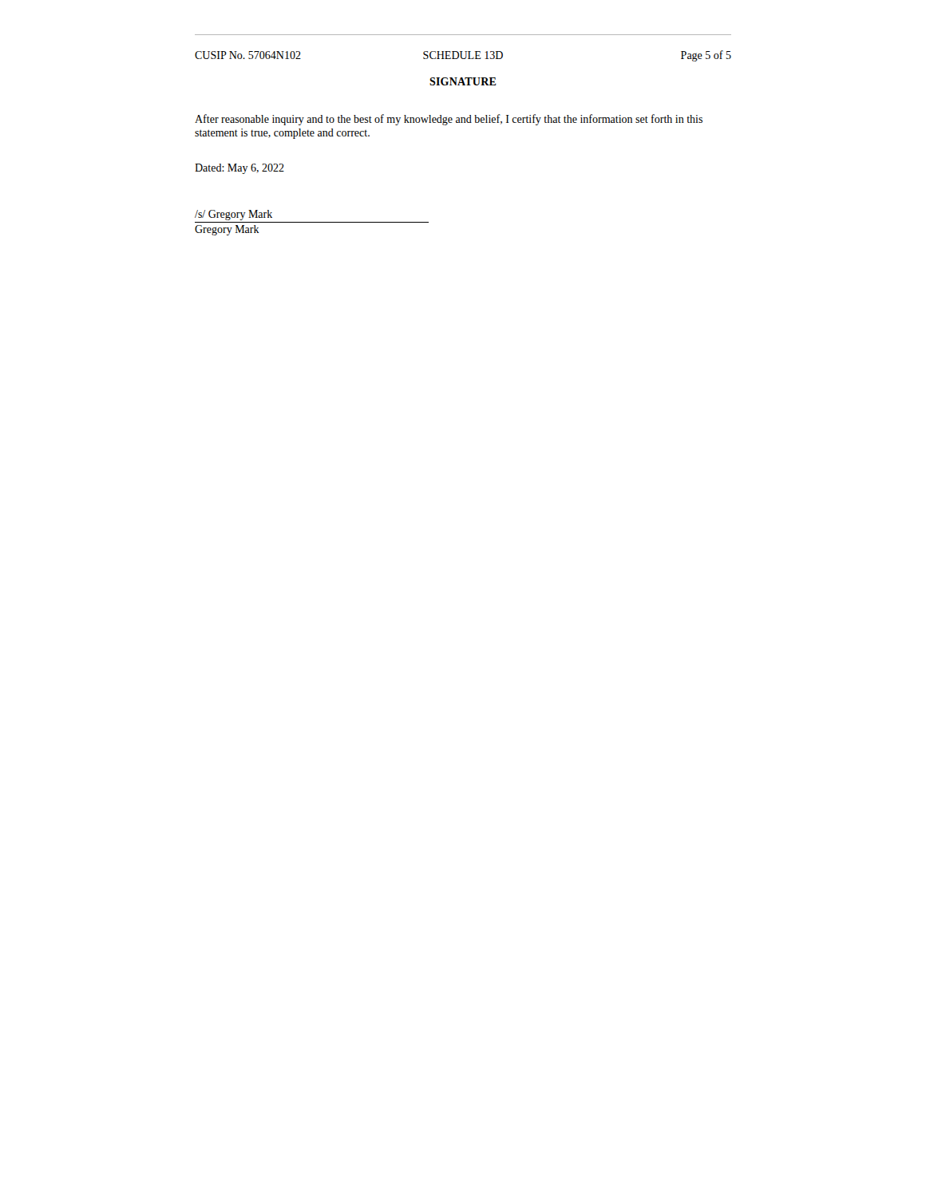| CUSIP No. 57064N102 | SCHEDULE 13D | Page 5 of 5 |
SIGNATURE
After reasonable inquiry and to the best of my knowledge and belief, I certify that the information set forth in this statement is true, complete and correct.
Dated: May 6, 2022
/s/ Gregory Mark
Gregory Mark